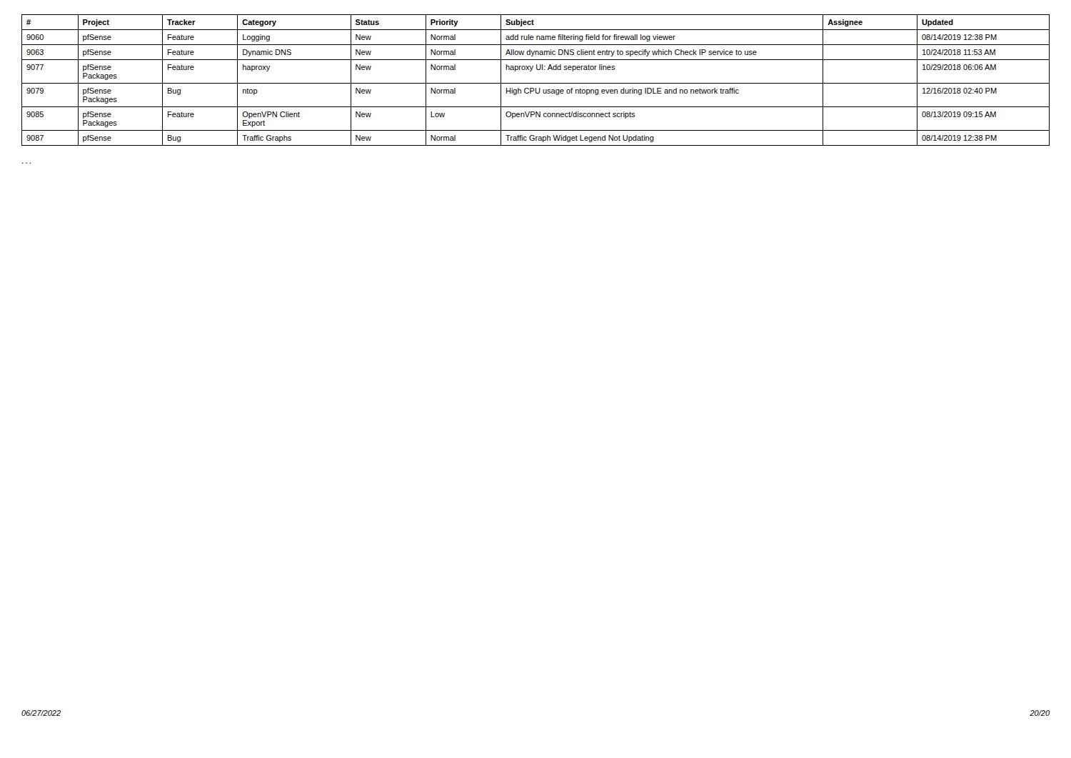| # | Project | Tracker | Category | Status | Priority | Subject | Assignee | Updated |
| --- | --- | --- | --- | --- | --- | --- | --- | --- |
| 9060 | pfSense | Feature | Logging | New | Normal | add rule name filtering field for firewall log viewer | | 08/14/2019 12:38 PM |
| 9063 | pfSense | Feature | Dynamic DNS | New | Normal | Allow dynamic DNS client entry to specify which Check IP service to use | | 10/24/2018 11:53 AM |
| 9077 | pfSense Packages | Feature | haproxy | New | Normal | haproxy UI: Add seperator lines | | 10/29/2018 06:06 AM |
| 9079 | pfSense Packages | Bug | ntop | New | Normal | High CPU usage of ntopng even during IDLE and no network traffic | | 12/16/2018 02:40 PM |
| 9085 | pfSense Packages | Feature | OpenVPN Client Export | New | Low | OpenVPN connect/disconnect scripts | | 08/13/2019 09:15 AM |
| 9087 | pfSense | Bug | Traffic Graphs | New | Normal | Traffic Graph Widget Legend Not Updating | | 08/14/2019 12:38 PM |
...
06/27/2022 20/20